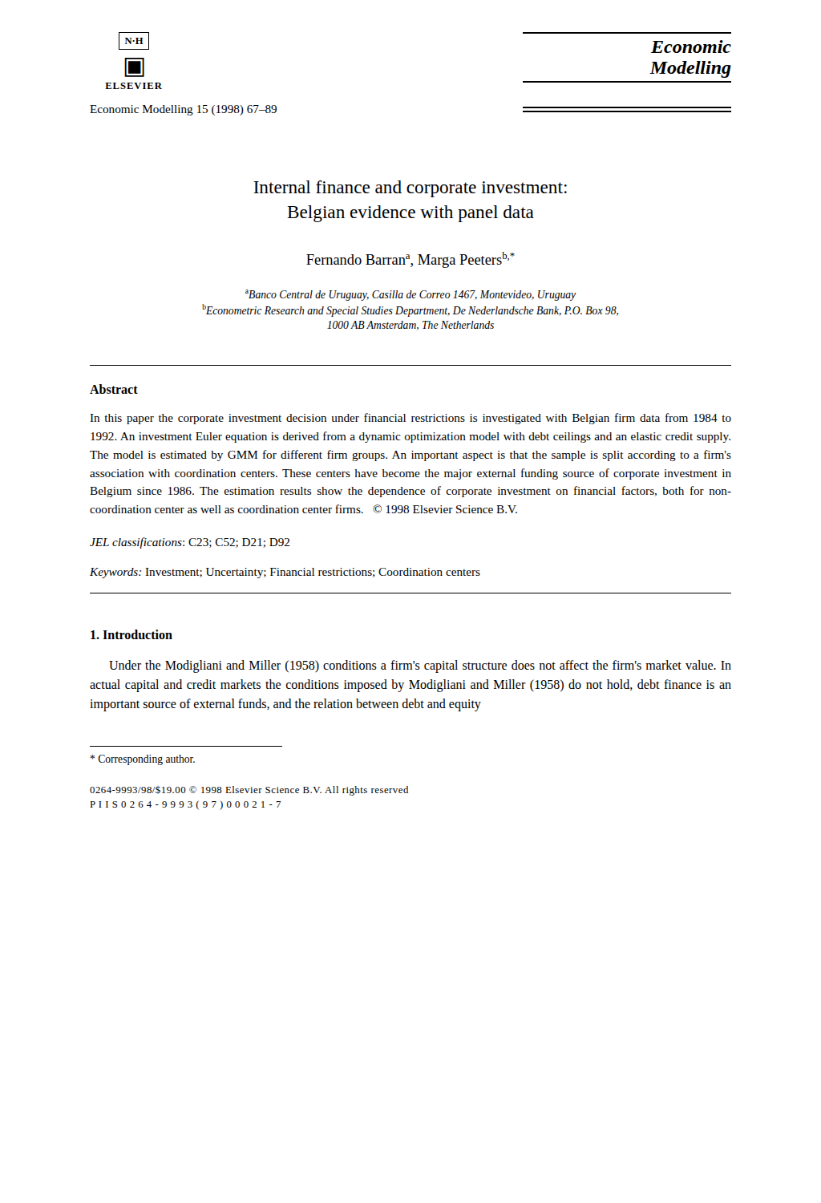N·H
▣
ELSEVIER
Economic
Modelling
Economic Modelling 15 (1998) 67–89
Internal finance and corporate investment:
Belgian evidence with panel data
Fernando Barrana, Marga Peetersb,*
aBanco Central de Uruguay, Casilla de Correo 1467, Montevideo, Uruguay
bEconometric Research and Special Studies Department, De Nederlandsche Bank, P.O. Box 98,
1000 AB Amsterdam, The Netherlands
Abstract
In this paper the corporate investment decision under financial restrictions is investigated with Belgian firm data from 1984 to 1992. An investment Euler equation is derived from a dynamic optimization model with debt ceilings and an elastic credit supply. The model is estimated by GMM for different firm groups. An important aspect is that the sample is split according to a firm's association with coordination centers. These centers have become the major external funding source of corporate investment in Belgium since 1986. The estimation results show the dependence of corporate investment on financial factors, both for non-coordination center as well as coordination center firms. © 1998 Elsevier Science B.V.
JEL classifications: C23; C52; D21; D92
Keywords: Investment; Uncertainty; Financial restrictions; Coordination centers
1. Introduction
Under the Modigliani and Miller (1958) conditions a firm's capital structure does not affect the firm's market value. In actual capital and credit markets the conditions imposed by Modigliani and Miller (1958) do not hold, debt finance is an important source of external funds, and the relation between debt and equity
* Corresponding author.
0264-9993/98/$19.00 © 1998 Elsevier Science B.V. All rights reserved
P I I S 0 2 6 4 - 9 9 9 3 ( 9 7 ) 0 0 0 2 1 - 7